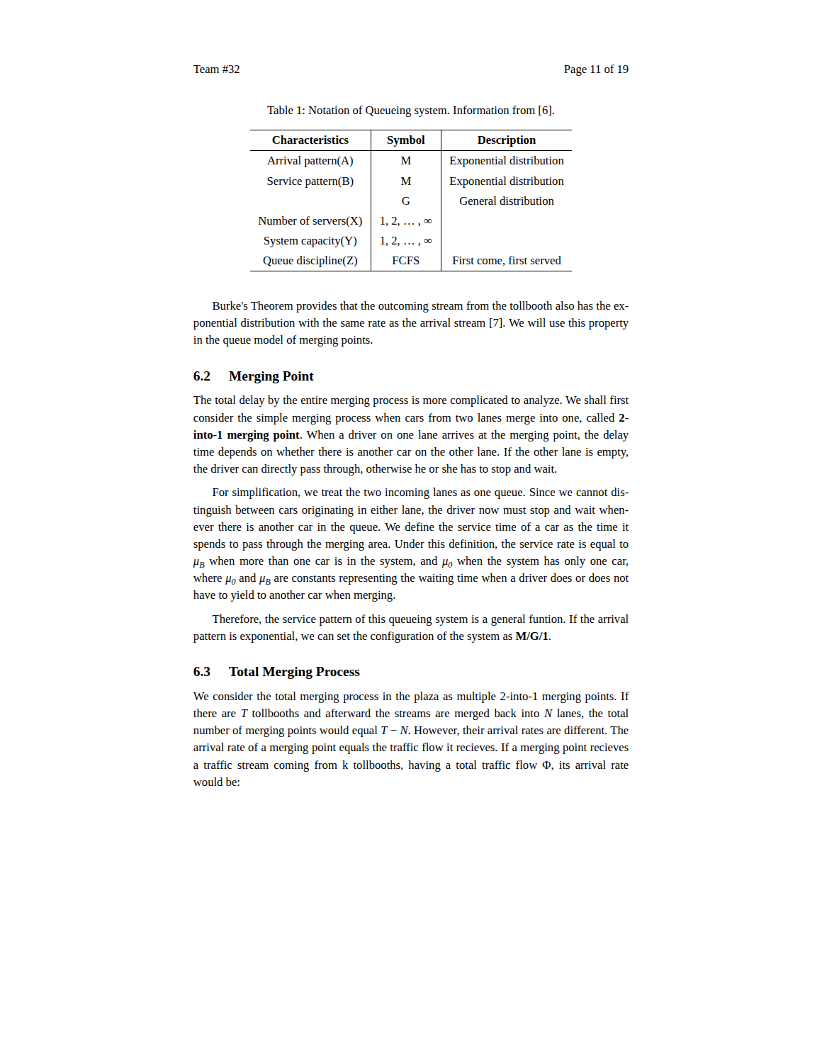Team #32 Page 11 of 19
Table 1: Notation of Queueing system. Information from [6].
| Characteristics | Symbol | Description |
| --- | --- | --- |
| Arrival pattern(A) | M | Exponential distribution |
| Service pattern(B) | M | Exponential distribution |
| | G | General distribution |
| Number of servers(X) | 1, 2, … , ∞ | |
| System capacity(Y) | 1, 2, … , ∞ | |
| Queue discipline(Z) | FCFS | First come, first served |
Burke's Theorem provides that the outcoming stream from the tollbooth also has the exponential distribution with the same rate as the arrival stream [7]. We will use this property in the queue model of merging points.
6.2 Merging Point
The total delay by the entire merging process is more complicated to analyze. We shall first consider the simple merging process when cars from two lanes merge into one, called 2-into-1 merging point. When a driver on one lane arrives at the merging point, the delay time depends on whether there is another car on the other lane. If the other lane is empty, the driver can directly pass through, otherwise he or she has to stop and wait.
For simplification, we treat the two incoming lanes as one queue. Since we cannot distinguish between cars originating in either lane, the driver now must stop and wait whenever there is another car in the queue. We define the service time of a car as the time it spends to pass through the merging area. Under this definition, the service rate is equal to μB when more than one car is in the system, and μ0 when the system has only one car, where μ0 and μB are constants representing the waiting time when a driver does or does not have to yield to another car when merging.
Therefore, the service pattern of this queueing system is a general funtion. If the arrival pattern is exponential, we can set the configuration of the system as M/G/1.
6.3 Total Merging Process
We consider the total merging process in the plaza as multiple 2-into-1 merging points. If there are T tollbooths and afterward the streams are merged back into N lanes, the total number of merging points would equal T − N. However, their arrival rates are different. The arrival rate of a merging point equals the traffic flow it recieves. If a merging point recieves a traffic stream coming from k tollbooths, having a total traffic flow Φ, its arrival rate would be: